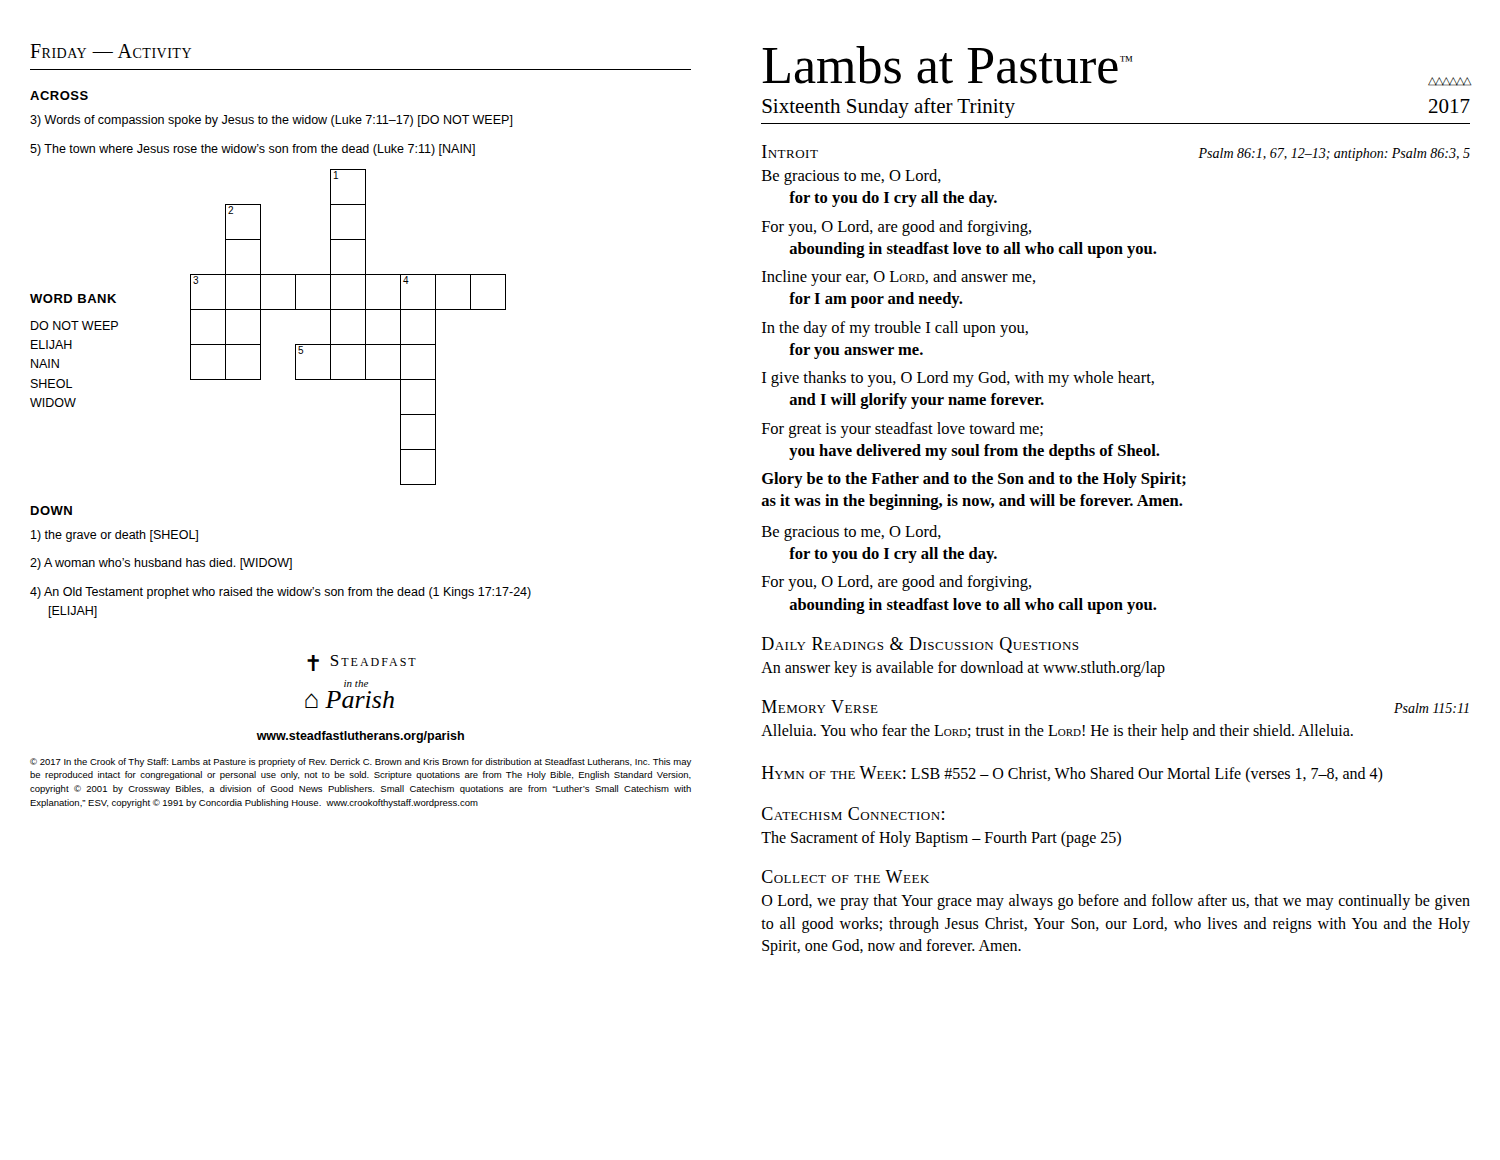Friday — Activity
ACROSS
3) Words of compassion spoke by Jesus to the widow (Luke 7:11–17) [DO NOT WEEP]
5) The town where Jesus rose the widow’s son from the dead (Luke 7:11) [NAIN]
WORD BANK
DO NOT WEEP
ELIJAH
NAIN
SHEOL
WIDOW
| | | | | 1 | | | | | |
| | 2 | | | | | | | | |
| 3 | | | | | | 4 | | | |
| | | | 5 | | | | | | |
DOWN
1) the grave or death [SHEOL]
2) A woman who’s husband has died. [WIDOW]
4) An Old Testament prophet who raised the widow’s son from the dead (1 Kings 17:17-24) [ELIJAH]
✝ Steadfast
in the
⌂ Parish
www.steadfastlutherans.org/parish
© 2017 In the Crook of Thy Staff: Lambs at Pasture is propriety of Rev. Derrick C. Brown and Kris Brown for distribution at Steadfast Lutherans, Inc. This may be reproduced intact for congregational or personal use only, not to be sold. Scripture quotations are from The Holy Bible, English Standard Version, copyright © 2001 by Crossway Bibles, a division of Good News Publishers. Small Catechism quotations are from “Luther’s Small Catechism with Explanation,” ESV, copyright © 1991 by Concordia Publishing House. www.crookofthystaff.wordpress.com
Lambs at Pasture™
△△△△△△
Sixteenth Sunday after Trinity 2017
Introit
Psalm 86:1, 67, 12–13; antiphon: Psalm 86:3, 5
Be gracious to me, O Lord, for to you do I cry all the day.
For you, O Lord, are good and forgiving, abounding in steadfast love to all who call upon you.
Incline your ear, O Lord, and answer me, for I am poor and needy.
In the day of my trouble I call upon you, for you answer me.
I give thanks to you, O Lord my God, with my whole heart, and I will glorify your name forever.
For great is your steadfast love toward me; you have delivered my soul from the depths of Sheol.
Glory be to the Father and to the Son and to the Holy Spirit;
as it was in the beginning, is now, and will be forever. Amen.
Be gracious to me, O Lord, for to you do I cry all the day.
For you, O Lord, are good and forgiving, abounding in steadfast love to all who call upon you.
Daily Readings & Discussion Questions
An answer key is available for download at www.stluth.org/lap
Memory Verse
Psalm 115:11
Alleluia. You who fear the Lord; trust in the Lord! He is their help and their shield. Alleluia.
Hymn of the Week: LSB #552 – O Christ, Who Shared Our Mortal Life (verses 1, 7–8, and 4)
Catechism Connection:
The Sacrament of Holy Baptism – Fourth Part (page 25)
Collect of the Week
O Lord, we pray that Your grace may always go before and follow after us, that we may continually be given to all good works; through Jesus Christ, Your Son, our Lord, who lives and reigns with You and the Holy Spirit, one God, now and forever. Amen.